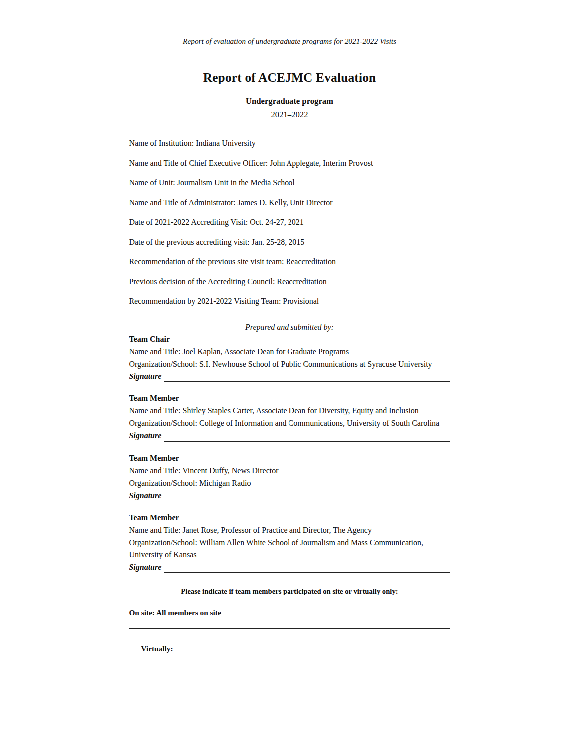Report of evaluation of undergraduate programs for 2021-2022 Visits
Report of ACEJMC Evaluation
Undergraduate program2021–2022
Name of Institution: Indiana University
Name and Title of Chief Executive Officer: John Applegate, Interim Provost
Name of Unit: Journalism Unit in the Media School
Name and Title of Administrator: James D. Kelly, Unit Director
Date of 2021-2022 Accrediting Visit: Oct. 24-27, 2021
Date of the previous accrediting visit: Jan. 25-28, 2015
Recommendation of the previous site visit team: Reaccreditation
Previous decision of the Accrediting Council: Reaccreditation
Recommendation by 2021-2022 Visiting Team: Provisional
Prepared and submitted by:
Team Chair
Name and Title: Joel Kaplan, Associate Dean for Graduate Programs
Organization/School: S.I. Newhouse School of Public Communications at Syracuse University
Signature
Team Member
Name and Title: Shirley Staples Carter, Associate Dean for Diversity, Equity and Inclusion
Organization/School: College of Information and Communications, University of South Carolina
Signature
Team Member
Name and Title: Vincent Duffy, News Director
Organization/School: Michigan Radio
Signature
Team Member
Name and Title: Janet Rose, Professor of Practice and Director, The Agency
Organization/School: William Allen White School of Journalism and Mass Communication, University of Kansas
Signature
Please indicate if team members participated on site or virtually only:
On site: All members on site
Virtually: